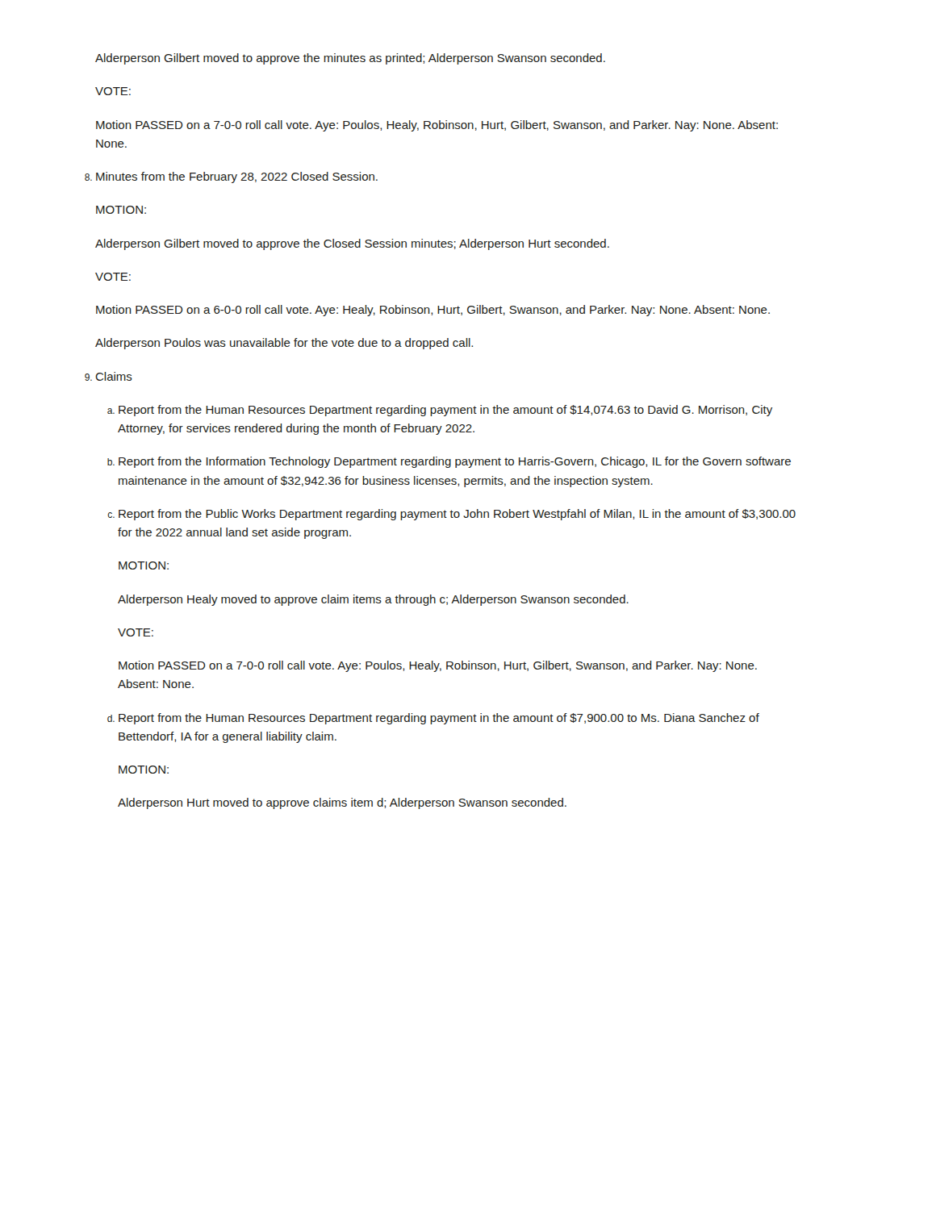Alderperson Gilbert moved to approve the minutes as printed; Alderperson Swanson seconded.
VOTE:
Motion PASSED on a 7-0-0 roll call vote. Aye: Poulos, Healy, Robinson, Hurt, Gilbert, Swanson, and Parker. Nay: None. Absent: None.
Minutes from the February 28, 2022 Closed Session.
MOTION:
Alderperson Gilbert moved to approve the Closed Session minutes; Alderperson Hurt seconded.
VOTE:
Motion PASSED on a 6-0-0 roll call vote. Aye: Healy, Robinson, Hurt, Gilbert, Swanson, and Parker. Nay: None. Absent: None.
Alderperson Poulos was unavailable for the vote due to a dropped call.
Claims
Report from the Human Resources Department regarding payment in the amount of $14,074.63 to David G. Morrison, City Attorney, for services rendered during the month of February 2022.
Report from the Information Technology Department regarding payment to Harris-Govern, Chicago, IL for the Govern software maintenance in the amount of $32,942.36 for business licenses, permits, and the inspection system.
Report from the Public Works Department regarding payment to John Robert Westpfahl of Milan, IL in the amount of $3,300.00 for the 2022 annual land set aside program.
MOTION:
Alderperson Healy moved to approve claim items a through c; Alderperson Swanson seconded.
VOTE:
Motion PASSED on a 7-0-0 roll call vote. Aye: Poulos, Healy, Robinson, Hurt, Gilbert, Swanson, and Parker. Nay: None. Absent: None.
Report from the Human Resources Department regarding payment in the amount of $7,900.00 to Ms. Diana Sanchez of Bettendorf, IA for a general liability claim.
MOTION:
Alderperson Hurt moved to approve claims item d; Alderperson Swanson seconded.